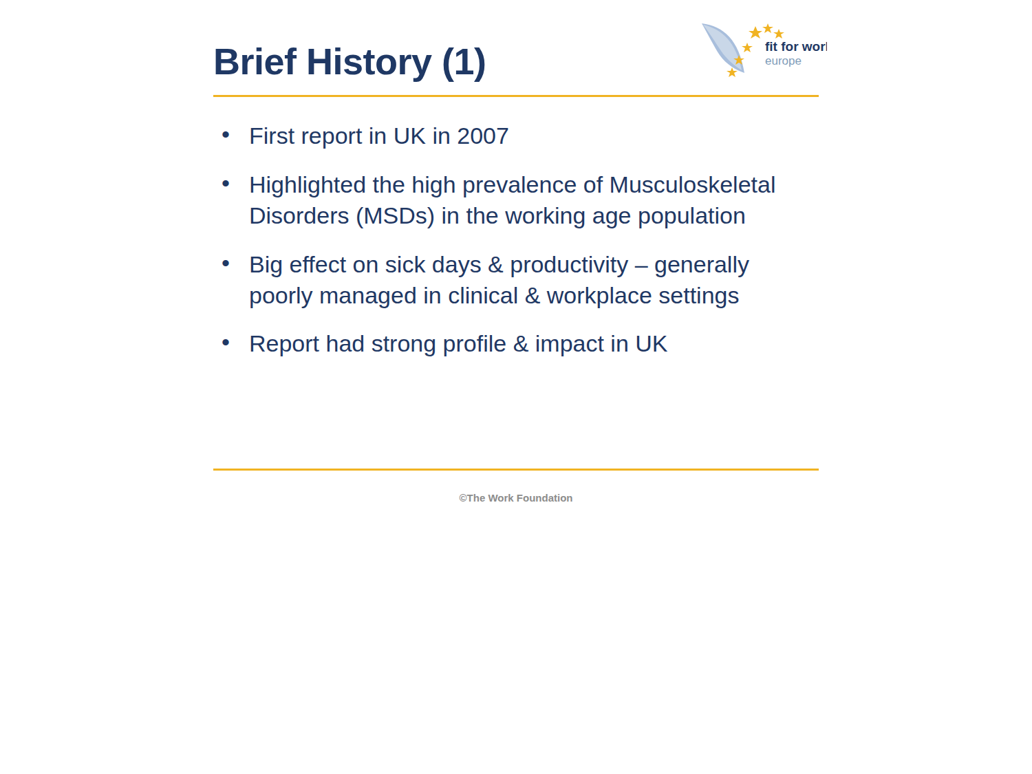fit for work europe
Brief History (1)
First report in UK in 2007
Highlighted the high prevalence of Musculoskeletal Disorders (MSDs) in the working age population
Big effect on sick days & productivity – generally poorly managed in clinical & workplace settings
Report had strong profile & impact in UK
©The Work Foundation